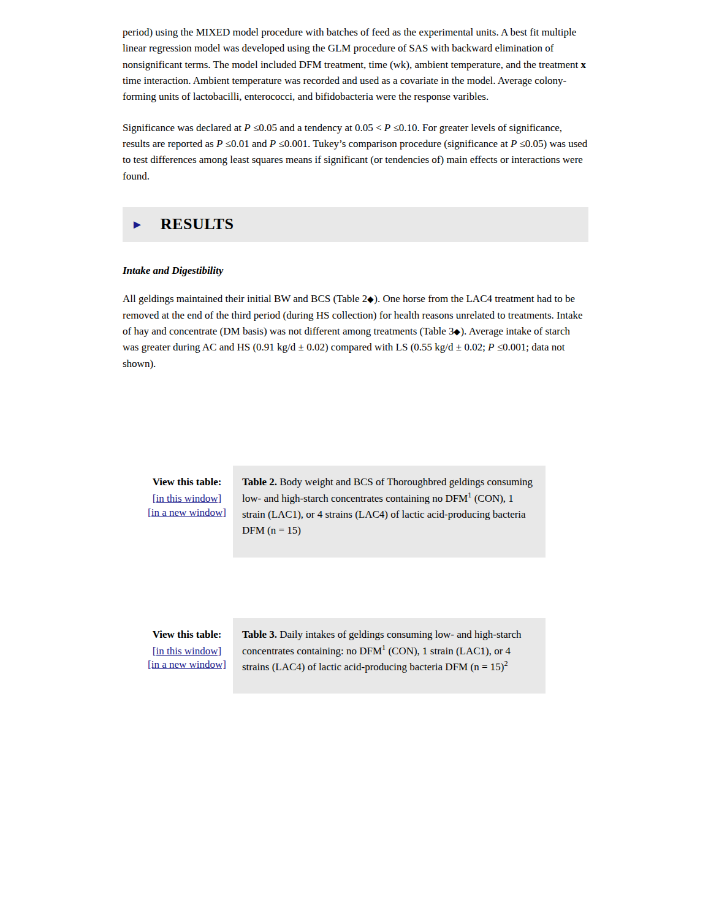period) using the MIXED model procedure with batches of feed as the experimental units. A best fit multiple linear regression model was developed using the GLM procedure of SAS with backward elimination of nonsignificant terms. The model included DFM treatment, time (wk), ambient temperature, and the treatment x time interaction. Ambient temperature was recorded and used as a covariate in the model. Average colony-forming units of lactobacilli, enterococci, and bifidobacteria were the response varibles.
Significance was declared at P ≤0.05 and a tendency at 0.05 < P ≤0.10. For greater levels of significance, results are reported as P ≤0.01 and P ≤0.001. Tukey’s comparison procedure (significance at P ≤0.05) was used to test differences among least squares means if significant (or tendencies of) main effects or interactions were found.
►
RESULTS
Intake and Digestibility
All geldings maintained their initial BW and BCS (Table 2◆). One horse from the LAC4 treatment had to be removed at the end of the third period (during HS collection) for health reasons unrelated to treatments. Intake of hay and concentrate (DM basis) was not different among treatments (Table 3◆). Average intake of starch was greater during AC and HS (0.91 kg/d ± 0.02) compared with LS (0.55 kg/d ± 0.02; P ≤0.001; data not shown).
View this table: [in this window] [in a new window]
Table 2. Body weight and BCS of Thoroughbred geldings consuming low- and high-starch concentrates containing no DFM1 (CON), 1 strain (LAC1), or 4 strains (LAC4) of lactic acid-producing bacteria DFM (n = 15)
View this table: [in this window] [in a new window]
Table 3. Daily intakes of geldings consuming low- and high-starch concentrates containing: no DFM1 (CON), 1 strain (LAC1), or 4 strains (LAC4) of lactic acid-producing bacteria DFM (n = 15)2